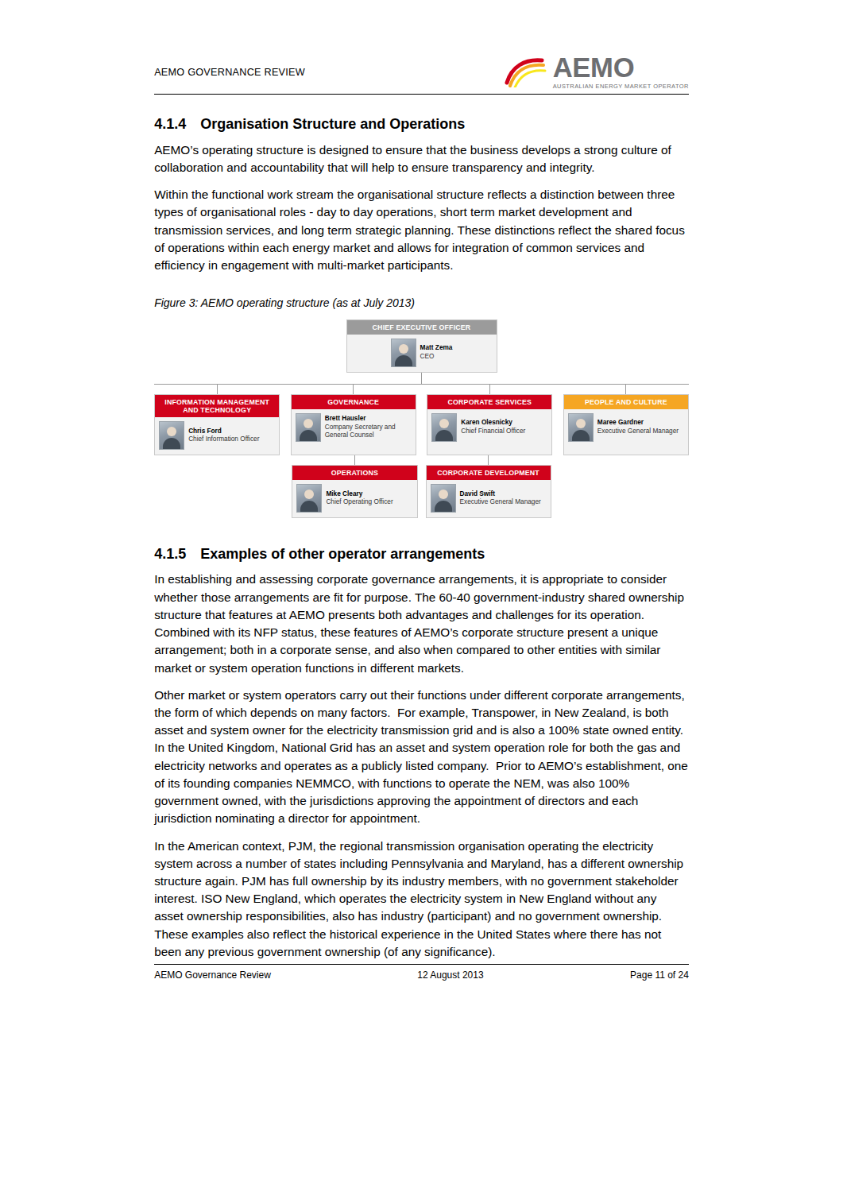AEMO GOVERNANCE REVIEW
AEMO
AUSTRALIAN ENERGY MARKET OPERATOR
4.1.4 Organisation Structure and Operations
AEMO’s operating structure is designed to ensure that the business develops a strong culture of collaboration and accountability that will help to ensure transparency and integrity.
Within the functional work stream the organisational structure reflects a distinction between three types of organisational roles - day to day operations, short term market development and transmission services, and long term strategic planning. These distinctions reflect the shared focus of operations within each energy market and allows for integration of common services and efficiency in engagement with multi-market participants.
Figure 3: AEMO operating structure (as at July 2013)
CHIEF EXECUTIVE OFFICER
Matt Zema
CEO
INFORMATION MANAGEMENT
AND TECHNOLOGY
Chris Ford
Chief Information Officer
GOVERNANCE
Brett Hausler
Company Secretary and
General Counsel
CORPORATE SERVICES
Karen Olesnicky
Chief Financial Officer
PEOPLE AND CULTURE
Maree Gardner
Executive General Manager
OPERATIONS
Mike Cleary
Chief Operating Officer
CORPORATE DEVELOPMENT
David Swift
Executive General Manager
4.1.5 Examples of other operator arrangements
In establishing and assessing corporate governance arrangements, it is appropriate to consider whether those arrangements are fit for purpose. The 60-40 government-industry shared ownership structure that features at AEMO presents both advantages and challenges for its operation. Combined with its NFP status, these features of AEMO’s corporate structure present a unique arrangement; both in a corporate sense, and also when compared to other entities with similar market or system operation functions in different markets.
Other market or system operators carry out their functions under different corporate arrangements, the form of which depends on many factors. For example, Transpower, in New Zealand, is both asset and system owner for the electricity transmission grid and is also a 100% state owned entity. In the United Kingdom, National Grid has an asset and system operation role for both the gas and electricity networks and operates as a publicly listed company. Prior to AEMO’s establishment, one of its founding companies NEMMCO, with functions to operate the NEM, was also 100% government owned, with the jurisdictions approving the appointment of directors and each jurisdiction nominating a director for appointment.
In the American context, PJM, the regional transmission organisation operating the electricity system across a number of states including Pennsylvania and Maryland, has a different ownership structure again. PJM has full ownership by its industry members, with no government stakeholder interest. ISO New England, which operates the electricity system in New England without any asset ownership responsibilities, also has industry (participant) and no government ownership. These examples also reflect the historical experience in the United States where there has not been any previous government ownership (of any significance).
AEMO Governance Review
12 August 2013
Page 11 of 24